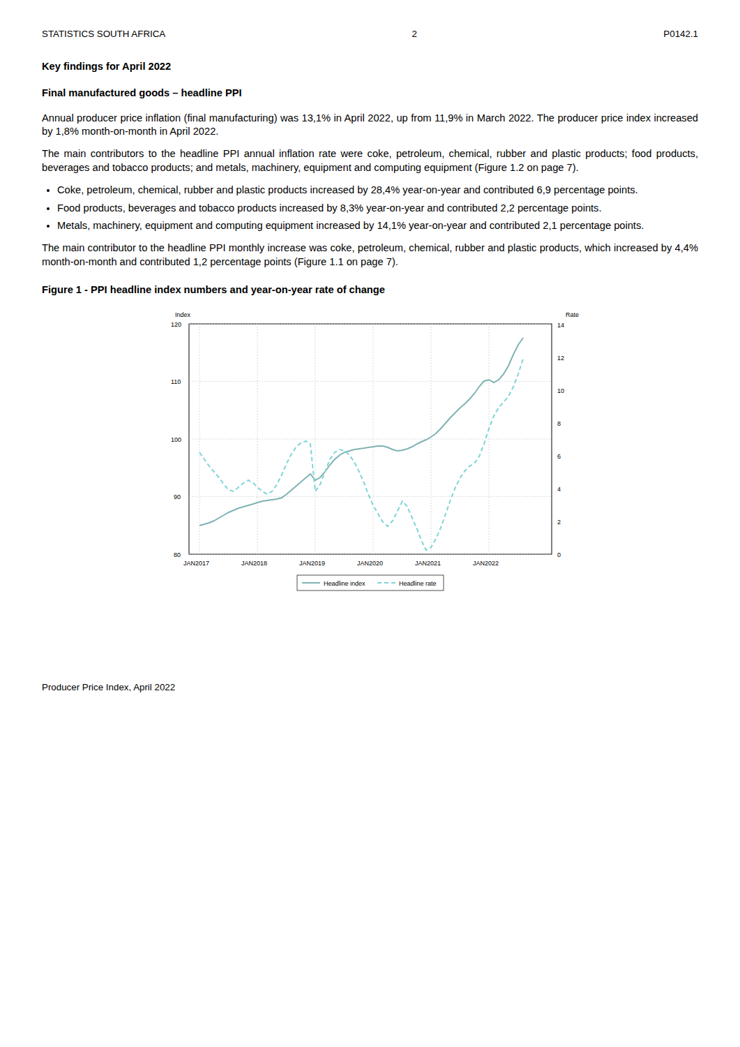STATISTICS SOUTH AFRICA 2 P0142.1
Key findings for April 2022
Final manufactured goods – headline PPI
Annual producer price inflation (final manufacturing) was 13,1% in April 2022, up from 11,9% in March 2022. The producer price index increased by 1,8% month-on-month in April 2022.
The main contributors to the headline PPI annual inflation rate were coke, petroleum, chemical, rubber and plastic products; food products, beverages and tobacco products; and metals, machinery, equipment and computing equipment (Figure 1.2 on page 7).
Coke, petroleum, chemical, rubber and plastic products increased by 28,4% year-on-year and contributed 6,9 percentage points.
Food products, beverages and tobacco products increased by 8,3% year-on-year and contributed 2,2 percentage points.
Metals, machinery, equipment and computing equipment increased by 14,1% year-on-year and contributed 2,1 percentage points.
The main contributor to the headline PPI monthly increase was coke, petroleum, chemical, rubber and plastic products, which increased by 4,4% month-on-month and contributed 1,2 percentage points (Figure 1.1 on page 7).
Figure 1 - PPI headline index numbers and year-on-year rate of change
Index Rate 80 90 100 110 120 0 2 4 6 8 10 12 14 JAN2017 JAN2018 JAN2019 JAN2020 JAN2021 JAN2022 Headline index Headline rate
Producer Price Index, April 2022